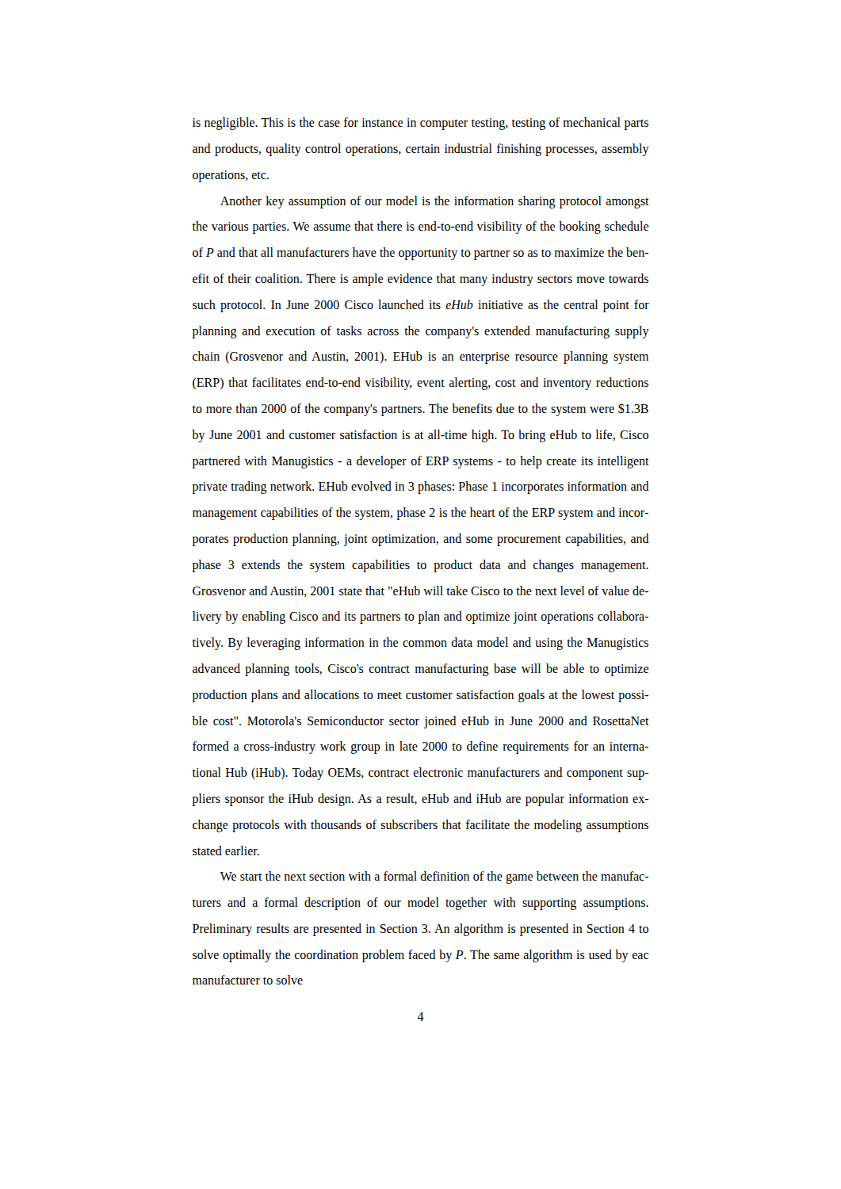is negligible. This is the case for instance in computer testing, testing of mechanical parts and products, quality control operations, certain industrial finishing processes, assembly operations, etc.
Another key assumption of our model is the information sharing protocol amongst the various parties. We assume that there is end-to-end visibility of the booking schedule of P and that all manufacturers have the opportunity to partner so as to maximize the benefit of their coalition. There is ample evidence that many industry sectors move towards such protocol. In June 2000 Cisco launched its eHub initiative as the central point for planning and execution of tasks across the company's extended manufacturing supply chain (Grosvenor and Austin, 2001). EHub is an enterprise resource planning system (ERP) that facilitates end-to-end visibility, event alerting, cost and inventory reductions to more than 2000 of the company's partners. The benefits due to the system were $1.3B by June 2001 and customer satisfaction is at all-time high. To bring eHub to life, Cisco partnered with Manugistics - a developer of ERP systems - to help create its intelligent private trading network. EHub evolved in 3 phases: Phase 1 incorporates information and management capabilities of the system, phase 2 is the heart of the ERP system and incorporates production planning, joint optimization, and some procurement capabilities, and phase 3 extends the system capabilities to product data and changes management. Grosvenor and Austin, 2001 state that "eHub will take Cisco to the next level of value delivery by enabling Cisco and its partners to plan and optimize joint operations collaboratively. By leveraging information in the common data model and using the Manugistics advanced planning tools, Cisco's contract manufacturing base will be able to optimize production plans and allocations to meet customer satisfaction goals at the lowest possible cost". Motorola's Semiconductor sector joined eHub in June 2000 and RosettaNet formed a cross-industry work group in late 2000 to define requirements for an international Hub (iHub). Today OEMs, contract electronic manufacturers and component suppliers sponsor the iHub design. As a result, eHub and iHub are popular information exchange protocols with thousands of subscribers that facilitate the modeling assumptions stated earlier.
We start the next section with a formal definition of the game between the manufacturers and a formal description of our model together with supporting assumptions. Preliminary results are presented in Section 3. An algorithm is presented in Section 4 to solve optimally the coordination problem faced by P. The same algorithm is used by eac manufacturer to solve
4